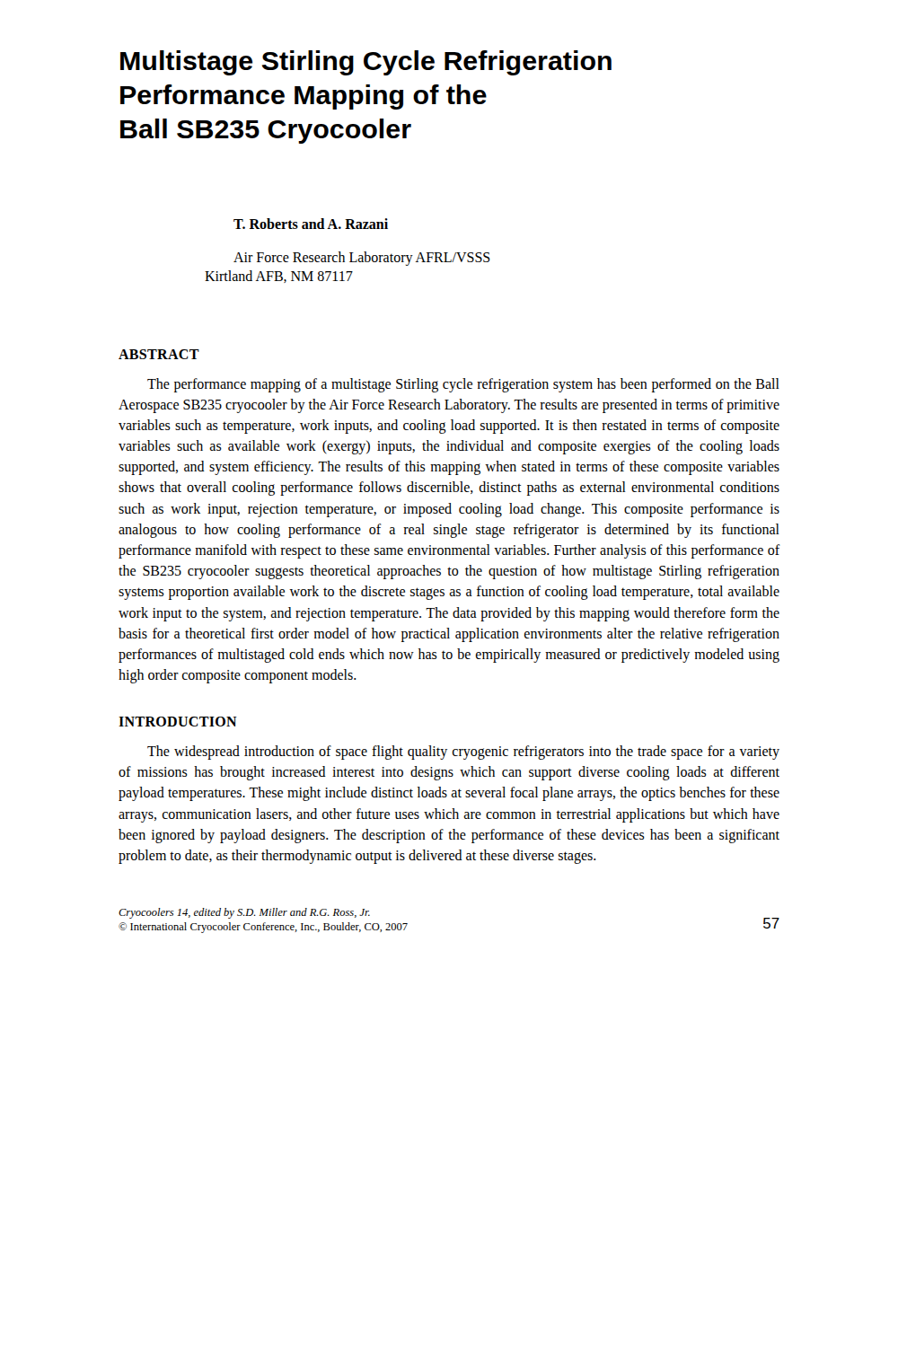Multistage Stirling Cycle Refrigeration
Performance Mapping of the
Ball SB235 Cryocooler
T. Roberts and A. Razani
Air Force Research Laboratory AFRL/VSSS
Kirtland AFB, NM 87117
ABSTRACT
The performance mapping of a multistage Stirling cycle refrigeration system has been performed on the Ball Aerospace SB235 cryocooler by the Air Force Research Laboratory. The results are presented in terms of primitive variables such as temperature, work inputs, and cooling load supported. It is then restated in terms of composite variables such as available work (exergy) inputs, the individual and composite exergies of the cooling loads supported, and system efficiency. The results of this mapping when stated in terms of these composite variables shows that overall cooling performance follows discernible, distinct paths as external environmental conditions such as work input, rejection temperature, or imposed cooling load change. This composite performance is analogous to how cooling performance of a real single stage refrigerator is determined by its functional performance manifold with respect to these same environmental variables. Further analysis of this performance of the SB235 cryocooler suggests theoretical approaches to the question of how multistage Stirling refrigeration systems proportion available work to the discrete stages as a function of cooling load temperature, total available work input to the system, and rejection temperature. The data provided by this mapping would therefore form the basis for a theoretical first order model of how practical application environments alter the relative refrigeration performances of multistaged cold ends which now has to be empirically measured or predictively modeled using high order composite component models.
INTRODUCTION
The widespread introduction of space flight quality cryogenic refrigerators into the trade space for a variety of missions has brought increased interest into designs which can support diverse cooling loads at different payload temperatures. These might include distinct loads at several focal plane arrays, the optics benches for these arrays, communication lasers, and other future uses which are common in terrestrial applications but which have been ignored by payload designers. The description of the performance of these devices has been a significant problem to date, as their thermodynamic output is delivered at these diverse stages.
Cryocoolers 14, edited by S.D. Miller and R.G. Ross, Jr.
© International Cryocooler Conference, Inc., Boulder, CO, 2007
57